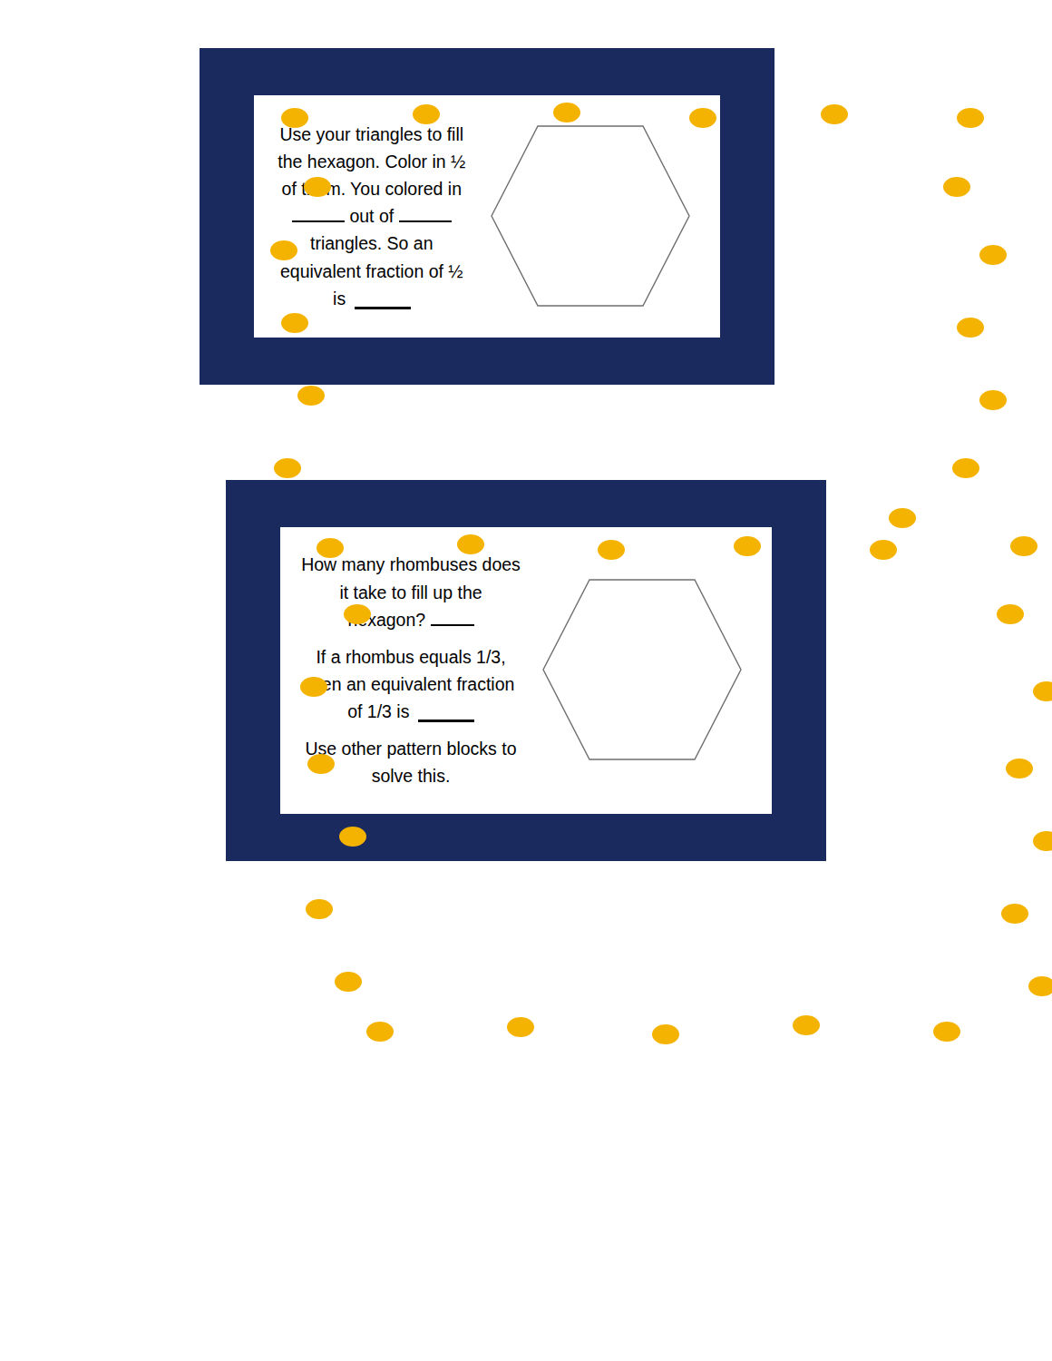Use your triangles to fill the hexagon. Color in ½ of them. You colored in out of triangles. So an equivalent fraction of ½ is
How many rhombuses does it take to fill up the hexagon?
If a rhombus equals 1/3, then an equivalent fraction of 1/3 is
Use other pattern blocks to solve this.